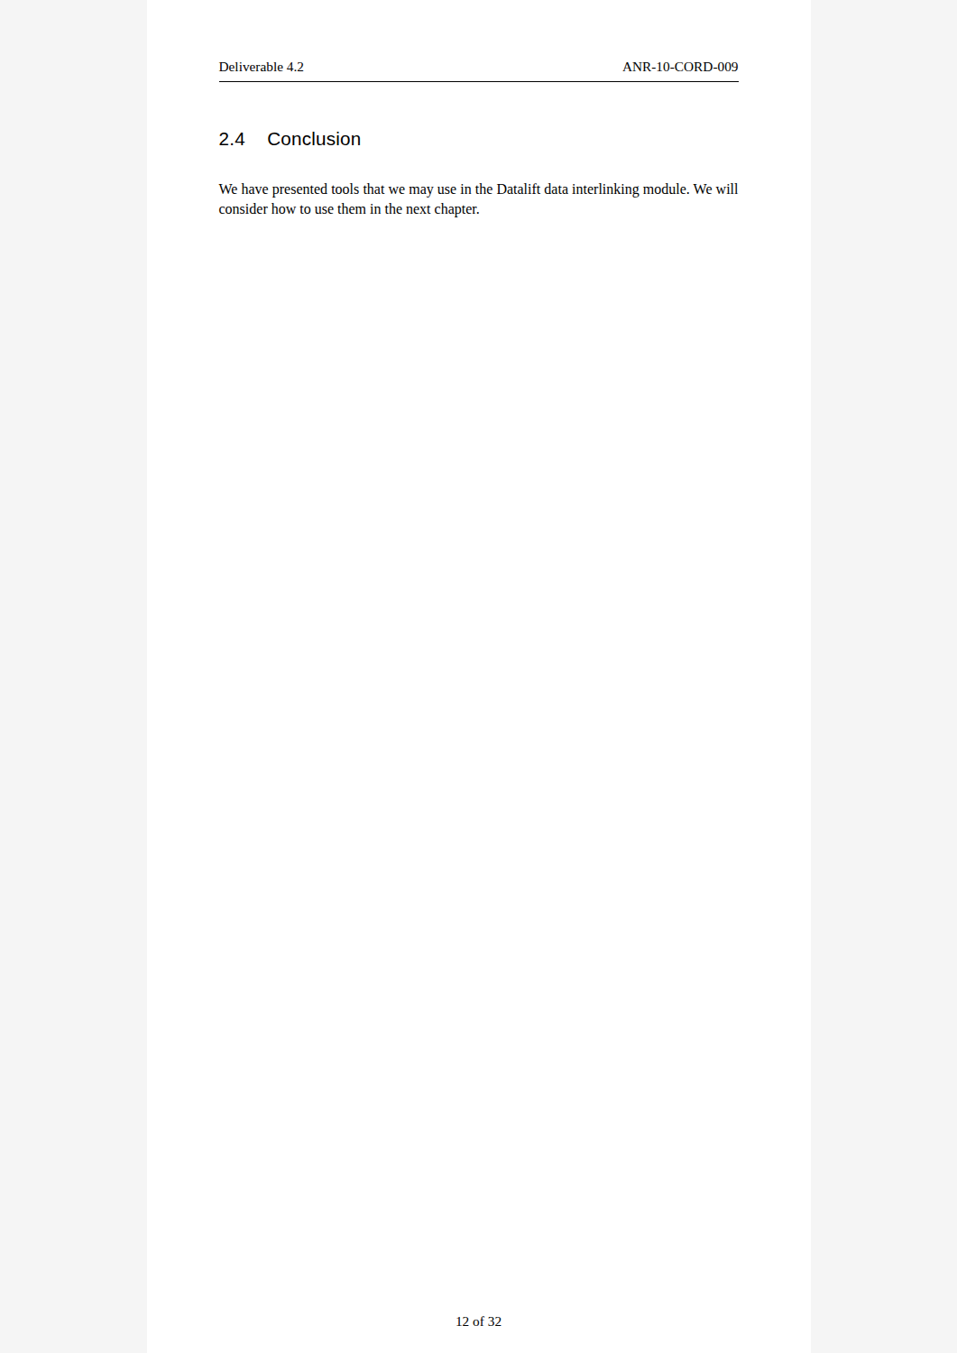Deliverable 4.2 ANR-10-CORD-009
2.4 Conclusion
We have presented tools that we may use in the Datalift data interlinking module. We will consider how to use them in the next chapter.
12 of 32